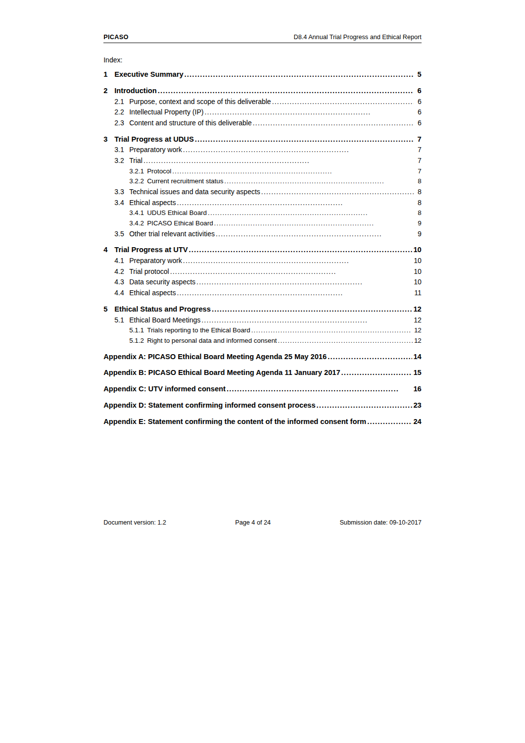PICASO
D8.4 Annual Trial Progress and Ethical Report
Index:
1 Executive Summary .................................................................................................................. 5
2 Introduction .................................................................................................................. 6
2.1 Purpose, context and scope of this deliverable .................................................................. 6
2.2 Intellectual Property (IP) .................................................................. 6
2.3 Content and structure of this deliverable .................................................................. 6
3 Trial Progress at UDUS .................................................................................................................. 7
3.1 Preparatory work .................................................................. 7
3.2 Trial .................................................................. 7
3.2.1 Protocol .................................................................. 7
3.2.2 Current recruitment status .................................................................. 8
3.3 Technical issues and data security aspects .................................................................. 8
3.4 Ethical aspects .................................................................. 8
3.4.1 UDUS Ethical Board .................................................................. 8
3.4.2 PICASO Ethical Board .................................................................. 9
3.5 Other trial relevant activities .................................................................. 9
4 Trial Progress at UTV .................................................................................................................. 10
4.1 Preparatory work .................................................................. 10
4.2 Trial protocol .................................................................. 10
4.3 Data security aspects .................................................................. 10
4.4 Ethical aspects .................................................................. 11
5 Ethical Status and Progress .................................................................................................................. 12
5.1 Ethical Board Meetings .................................................................. 12
5.1.1 Trials reporting to the Ethical Board .................................................................. 12
5.1.2 Right to personal data and informed consent .................................................................. 12
Appendix A: PICASO Ethical Board Meeting Agenda 25 May 2016 .................................................................. 14
Appendix B: PICASO Ethical Board Meeting Agenda 11 January 2017 .................................................................. 15
Appendix C: UTV informed consent .................................................................. 16
Appendix D: Statement confirming informed consent process .................................................................. 23
Appendix E: Statement confirming the content of the informed consent form .................................................................. 24
Document version: 1.2
Page 4 of 24
Submission date: 09-10-2017